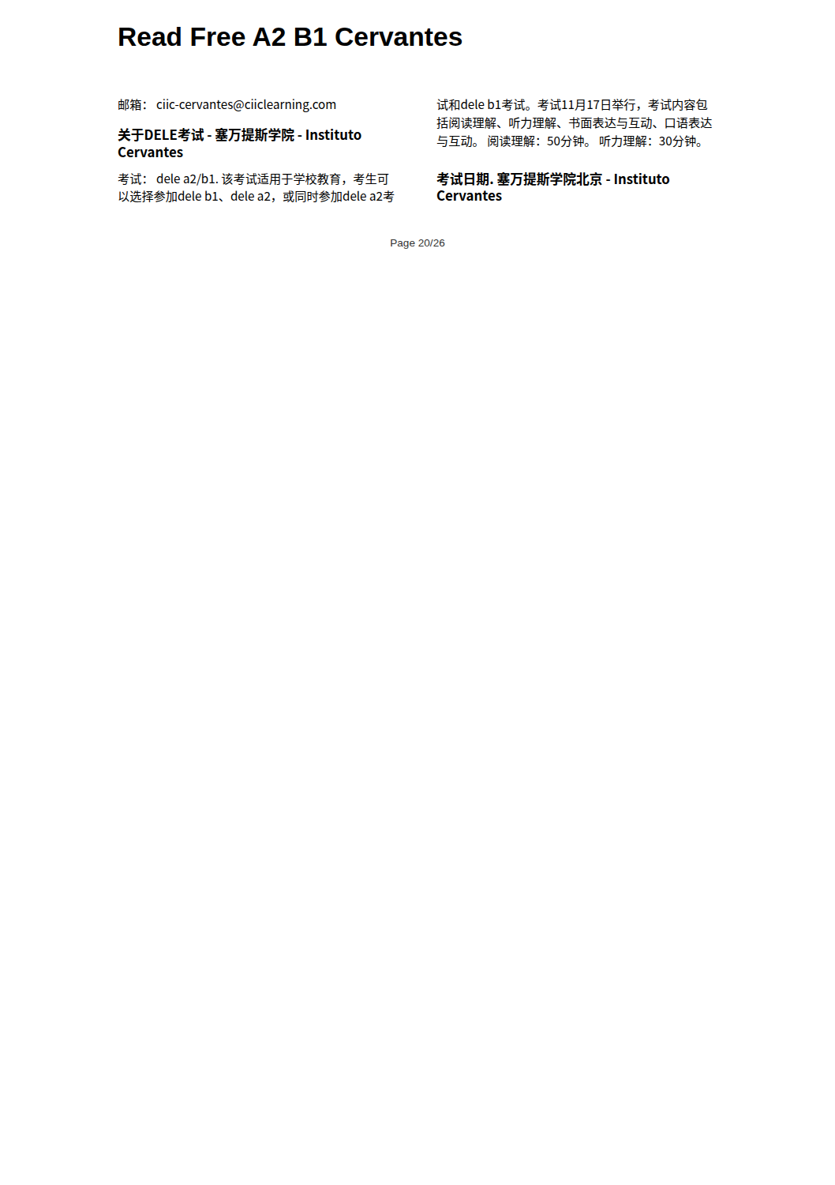Read Free A2 B1 Cervantes
邮箱： ciic-cervantes@ciiclearning.com
关于DELE考试 - 塞万提斯学院 - Instituto Cervantes
考试： dele a2/b1. 该考试适用于学校教育，考生可以选择参加dele b1、dele a2，或同时参加dele a2考试和dele b1考试。考试11月17日举行，考试内容包括阅读理解、听力理解、书面表达与互动、口语表达与互动。 阅读理解：50分钟。 听力理解：30分钟。
考试日期. 塞万提斯学院北京 - Instituto Cervantes
Page 20/26